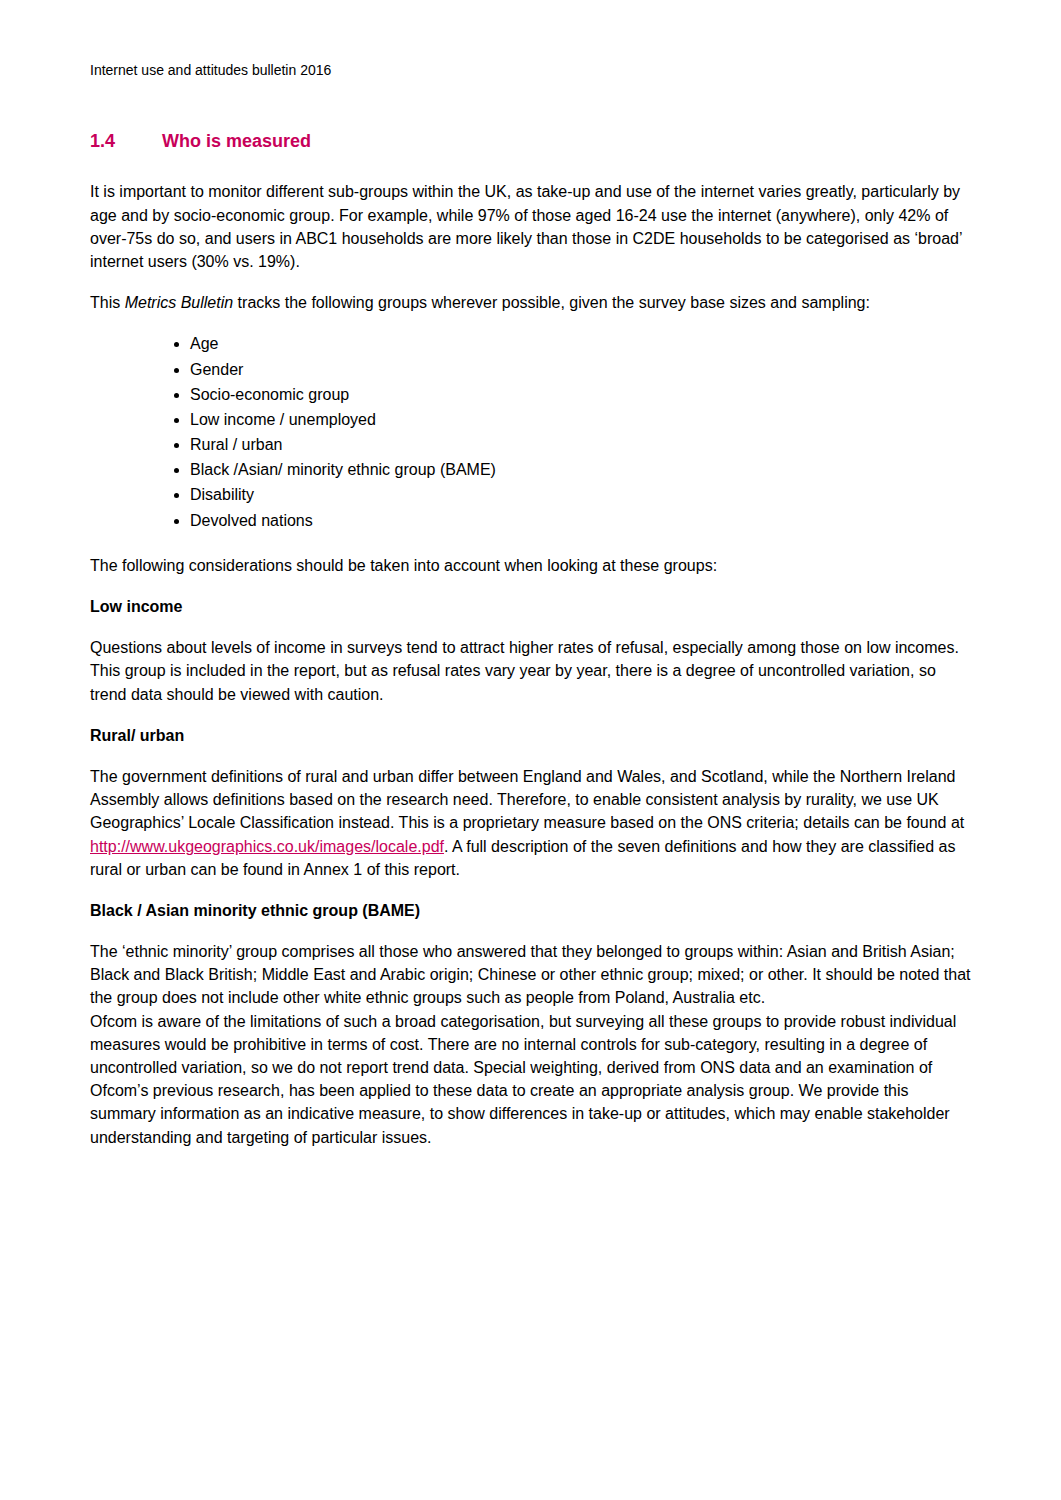Internet use and attitudes bulletin 2016
1.4 Who is measured
It is important to monitor different sub-groups within the UK, as take-up and use of the internet varies greatly, particularly by age and by socio-economic group. For example, while 97% of those aged 16-24 use the internet (anywhere), only 42% of over-75s do so, and users in ABC1 households are more likely than those in C2DE households to be categorised as ‘broad’ internet users (30% vs. 19%).
This Metrics Bulletin tracks the following groups wherever possible, given the survey base sizes and sampling:
Age
Gender
Socio-economic group
Low income / unemployed
Rural / urban
Black /Asian/ minority ethnic group (BAME)
Disability
Devolved nations
The following considerations should be taken into account when looking at these groups:
Low income
Questions about levels of income in surveys tend to attract higher rates of refusal, especially among those on low incomes. This group is included in the report, but as refusal rates vary year by year, there is a degree of uncontrolled variation, so trend data should be viewed with caution.
Rural/ urban
The government definitions of rural and urban differ between England and Wales, and Scotland, while the Northern Ireland Assembly allows definitions based on the research need. Therefore, to enable consistent analysis by rurality, we use UK Geographics’ Locale Classification instead. This is a proprietary measure based on the ONS criteria; details can be found at http://www.ukgeographics.co.uk/images/locale.pdf. A full description of the seven definitions and how they are classified as rural or urban can be found in Annex 1 of this report.
Black / Asian minority ethnic group (BAME)
The ‘ethnic minority’ group comprises all those who answered that they belonged to groups within: Asian and British Asian; Black and Black British; Middle East and Arabic origin; Chinese or other ethnic group; mixed; or other. It should be noted that the group does not include other white ethnic groups such as people from Poland, Australia etc.
Ofcom is aware of the limitations of such a broad categorisation, but surveying all these groups to provide robust individual measures would be prohibitive in terms of cost. There are no internal controls for sub-category, resulting in a degree of uncontrolled variation, so we do not report trend data. Special weighting, derived from ONS data and an examination of Ofcom’s previous research, has been applied to these data to create an appropriate analysis group. We provide this summary information as an indicative measure, to show differences in take-up or attitudes, which may enable stakeholder understanding and targeting of particular issues.